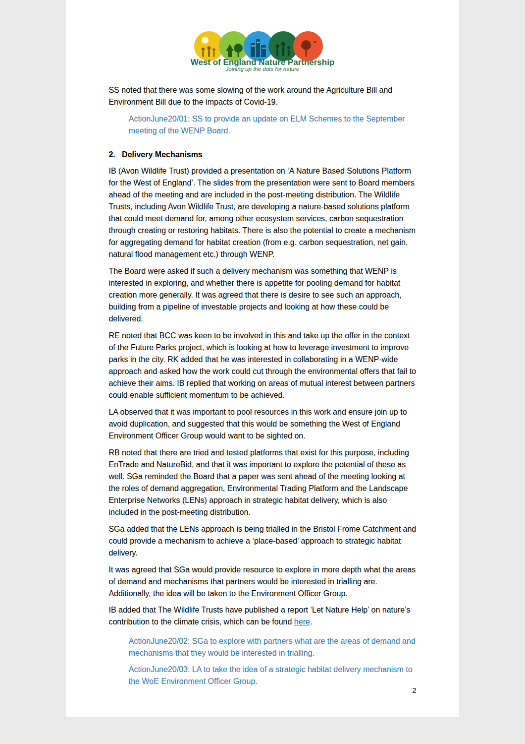West of England Nature Partnership Joining up the dots for nature
SS noted that there was some slowing of the work around the Agriculture Bill and Environment Bill due to the impacts of Covid-19.
ActionJune20/01: SS to provide an update on ELM Schemes to the September meeting of the WENP Board.
2. Delivery Mechanisms
IB (Avon Wildlife Trust) provided a presentation on ‘A Nature Based Solutions Platform for the West of England’. The slides from the presentation were sent to Board members ahead of the meeting and are included in the post-meeting distribution. The Wildlife Trusts, including Avon Wildlife Trust, are developing a nature-based solutions platform that could meet demand for, among other ecosystem services, carbon sequestration through creating or restoring habitats. There is also the potential to create a mechanism for aggregating demand for habitat creation (from e.g. carbon sequestration, net gain, natural flood management etc.) through WENP.
The Board were asked if such a delivery mechanism was something that WENP is interested in exploring, and whether there is appetite for pooling demand for habitat creation more generally. It was agreed that there is desire to see such an approach, building from a pipeline of investable projects and looking at how these could be delivered.
RE noted that BCC was keen to be involved in this and take up the offer in the context of the Future Parks project, which is looking at how to leverage investment to improve parks in the city. RK added that he was interested in collaborating in a WENP-wide approach and asked how the work could cut through the environmental offers that fail to achieve their aims. IB replied that working on areas of mutual interest between partners could enable sufficient momentum to be achieved.
LA observed that it was important to pool resources in this work and ensure join up to avoid duplication, and suggested that this would be something the West of England Environment Officer Group would want to be sighted on.
RB noted that there are tried and tested platforms that exist for this purpose, including EnTrade and NatureBid, and that it was important to explore the potential of these as well. SGa reminded the Board that a paper was sent ahead of the meeting looking at the roles of demand aggregation, Environmental Trading Platform and the Landscape Enterprise Networks (LENs) approach in strategic habitat delivery, which is also included in the post-meeting distribution.
SGa added that the LENs approach is being trialled in the Bristol Frome Catchment and could provide a mechanism to achieve a ‘place-based’ approach to strategic habitat delivery.
It was agreed that SGa would provide resource to explore in more depth what the areas of demand and mechanisms that partners would be interested in trialling are. Additionally, the idea will be taken to the Environment Officer Group.
IB added that The Wildlife Trusts have published a report ‘Let Nature Help’ on nature’s contribution to the climate crisis, which can be found here.
ActionJune20/02: SGa to explore with partners what are the areas of demand and mechanisms that they would be interested in trialling.
ActionJune20/03: LA to take the idea of a strategic habitat delivery mechanism to the WoE Environment Officer Group.
2